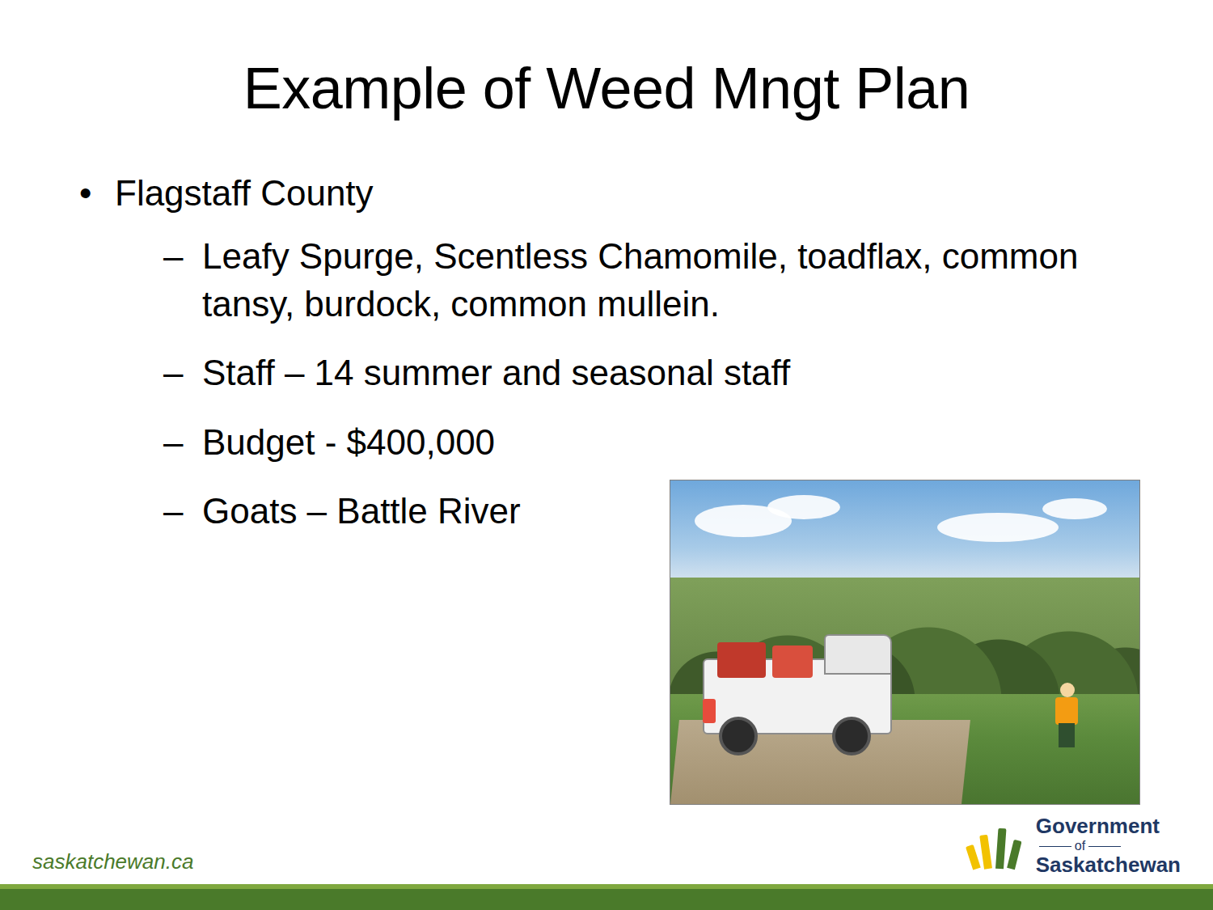Example of Weed Mngt Plan
Flagstaff County
Leafy Spurge, Scentless Chamomile, toadflax, common tansy, burdock, common mullein.
Staff – 14 summer and seasonal staff
Budget - $400,000
Goats – Battle River
saskatchewan.ca
Government of Saskatchewan